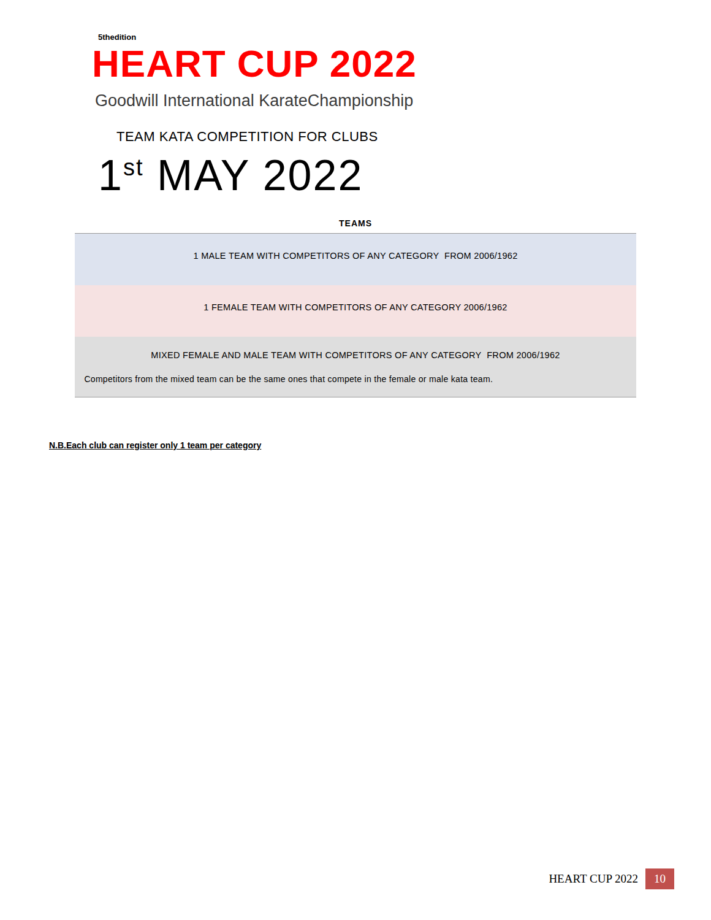5thedition
HEART CUP 2022
Goodwill International KarateChampionship
TEAM KATA COMPETITION FOR CLUBS
1st MAY 2022
TEAMS
| 1 MALE TEAM WITH COMPETITORS OF ANY CATEGORY FROM 2006/1962 |
| 1 FEMALE TEAM WITH COMPETITORS OF ANY CATEGORY 2006/1962 |
| MIXED FEMALE AND MALE TEAM WITH COMPETITORS OF ANY CATEGORY FROM 2006/1962 Competitors from the mixed team can be the same ones that compete in the female or male kata team. |
N.B.Each club can register only 1 team per category
HEART CUP 2022
10